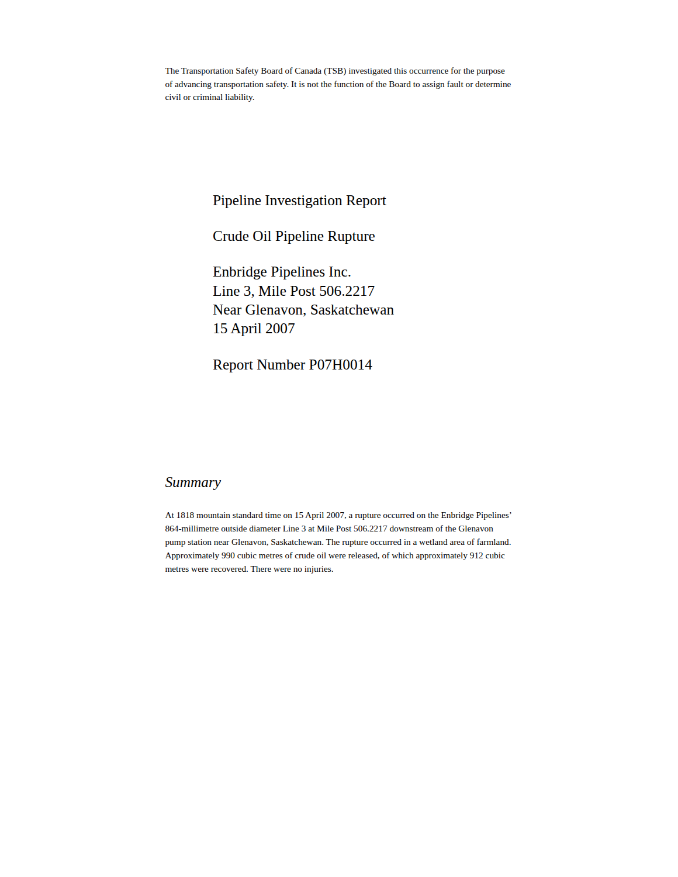The Transportation Safety Board of Canada (TSB) investigated this occurrence for the purpose of advancing transportation safety. It is not the function of the Board to assign fault or determine civil or criminal liability.
Pipeline Investigation Report
Crude Oil Pipeline Rupture
Enbridge Pipelines Inc.
Line 3, Mile Post 506.2217
Near Glenavon, Saskatchewan
15 April 2007
Report Number P07H0014
Summary
At 1818 mountain standard time on 15 April 2007, a rupture occurred on the Enbridge Pipelines’ 864-millimetre outside diameter Line 3 at Mile Post 506.2217 downstream of the Glenavon pump station near Glenavon, Saskatchewan. The rupture occurred in a wetland area of farmland. Approximately 990 cubic metres of crude oil were released, of which approximately 912 cubic metres were recovered. There were no injuries.